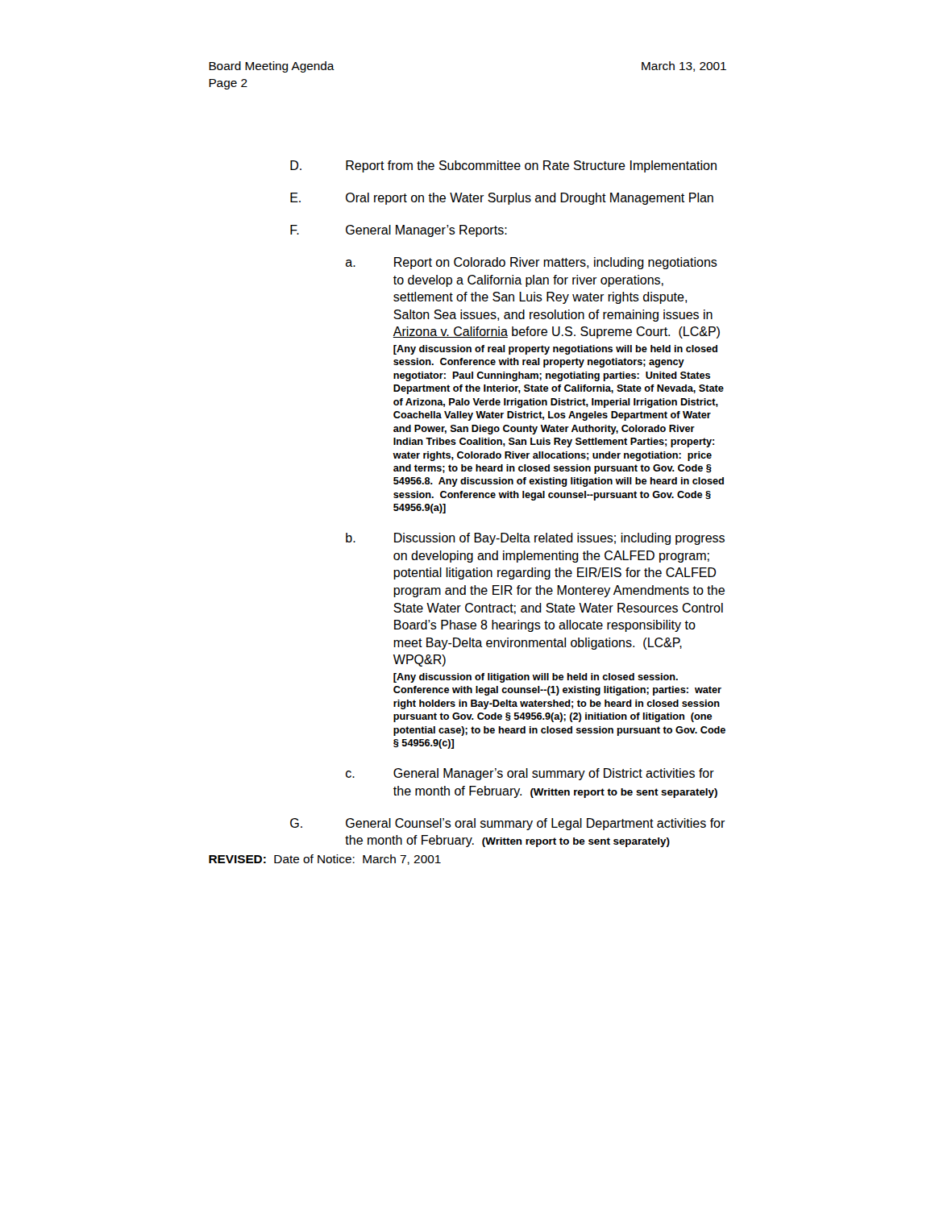Board Meeting Agenda
Page 2
March 13, 2001
D.
Report from the Subcommittee on Rate Structure Implementation
E.
Oral report on the Water Surplus and Drought Management Plan
F.
General Manager’s Reports:
a.
Report on Colorado River matters, including negotiations to develop a California plan for river operations, settlement of the San Luis Rey water rights dispute, Salton Sea issues, and resolution of remaining issues in Arizona v. California before U.S. Supreme Court. (LC&P)
[Any discussion of real property negotiations will be held in closed session. Conference with real property negotiators; agency negotiator: Paul Cunningham; negotiating parties: United States Department of the Interior, State of California, State of Nevada, State of Arizona, Palo Verde Irrigation District, Imperial Irrigation District, Coachella Valley Water District, Los Angeles Department of Water and Power, San Diego County Water Authority, Colorado River Indian Tribes Coalition, San Luis Rey Settlement Parties; property: water rights, Colorado River allocations; under negotiation: price and terms; to be heard in closed session pursuant to Gov. Code § 54956.8. Any discussion of existing litigation will be heard in closed session. Conference with legal counsel--pursuant to Gov. Code § 54956.9(a)]
b.
Discussion of Bay-Delta related issues; including progress on developing and implementing the CALFED program; potential litigation regarding the EIR/EIS for the CALFED program and the EIR for the Monterey Amendments to the State Water Contract; and State Water Resources Control Board’s Phase 8 hearings to allocate responsibility to meet Bay-Delta environmental obligations. (LC&P, WPQ&R)
[Any discussion of litigation will be held in closed session. Conference with legal counsel--(1) existing litigation; parties: water right holders in Bay-Delta watershed; to be heard in closed session pursuant to Gov. Code § 54956.9(a); (2) initiation of litigation (one potential case); to be heard in closed session pursuant to Gov. Code § 54956.9(c)]
c.
General Manager’s oral summary of District activities for the month of February. (Written report to be sent separately)
G.
General Counsel’s oral summary of Legal Department activities for the month of February. (Written report to be sent separately)
REVISED: Date of Notice: March 7, 2001